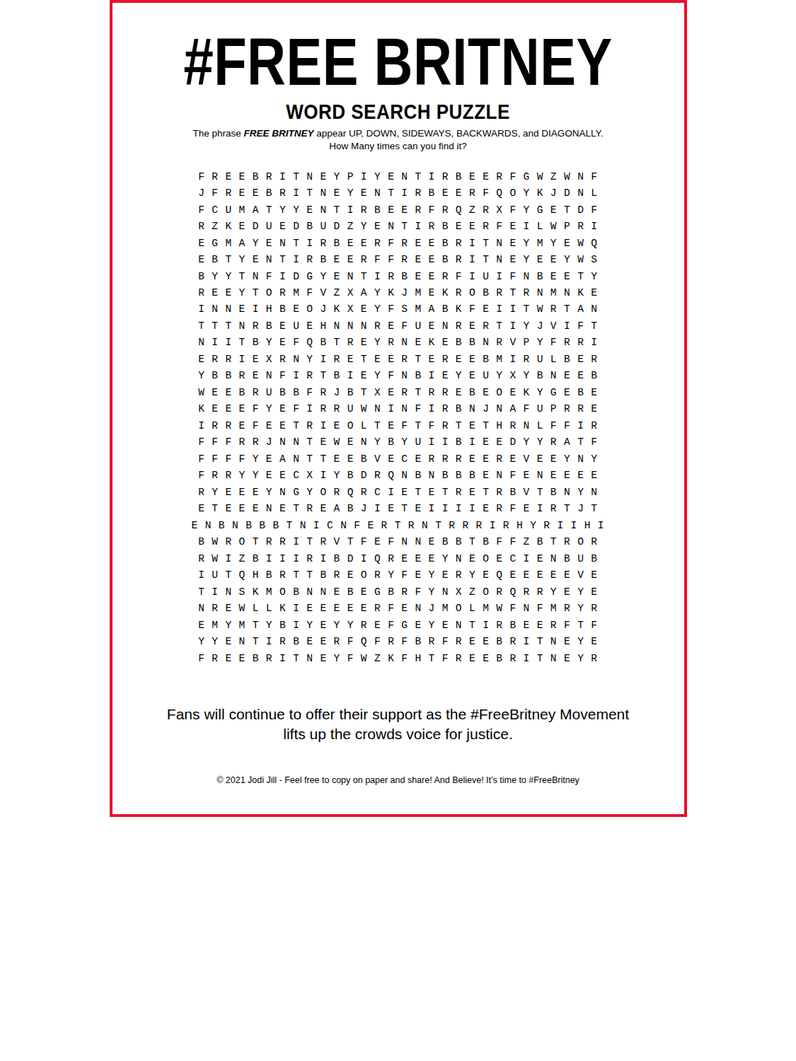#Free Britney
Word Search Puzzle
The phrase FREE BRITNEY appear UP, DOWN, SIDEWAYS, BACKWARDS, and DIAGONALLY.
How Many times can you find it?
F R E E B R I T N E Y P I Y E N T I R B E E R F G W Z W N F J F R E E B R I T N E Y E N T I R B E E R F Q O Y K J D N L F C U M A T Y Y E N T I R B E E R F R Q Z R X F Y G E T D F R Z K E D U E D B U D Z Y E N T I R B E E R F E I L W P R I E G M A Y E N T I R B E E R F R E E B R I T N E Y M Y E W Q E B T Y E N T I R B E E R F F R E E B R I T N E Y E E Y W S B Y Y T N F I D G Y E N T I R B E E R F I U I F N B E E T Y R E E Y T O R M F V Z X A Y K J M E K R O B R T R N M N K E I N N E I H B E O J K X E Y F S M A B K F E I I T W R T A N T T T N R B E U E H N N N R E F U E N R E R T I Y J V I F T N I I T B Y E F Q B T R E Y R N E K E B B N R V P Y F R R I E R R I E X R N Y I R E T E E R T E R E E B M I R U L B E R Y B B R E N F I R T B I E Y F N B I E Y E U Y X Y B N E E B W E E B R U B B F R J B T X E R T R R E B E O E K Y G E B E K E E E F Y E F I R R U W N I N F I R B N J N A F U P R R E I R R E F E E T R I E O L T E F T F R T E T H R N L F F I R F F F R R J N N T E W E N Y B Y U I I B I E E D Y Y R A T F F F F F Y E A N T T E E B V E C E R R R E E R E V E E Y N Y F R R Y Y E E C X I Y B D R Q N B N B B B E N F E N E E E E R Y E E E Y N G Y O R Q R C I E T E T R E T R B V T B N Y N E T E E E N E T R E A B J I E T E I I I I E R F E I R T J T E N B N B B B T N I C N F E R T R N T R R R I R H Y R I I H I B W R O T R R I T R V T F E F N N E B B T B F F Z B T R O R R W I Z B I I I R I B D I Q R E E E Y N E O E C I E N B U B I U T Q H B R T T B R E O R Y F E Y E R Y E Q E E E E E V E T I N S K M O B N N E B E G B R F Y N X Z O R Q R R Y E Y E N R E W L L K I E E E E E R F E N J M O L M W F N F M R Y R E M Y M T Y B I Y E Y Y R E F G E Y E N T I R B E E R F T F Y Y E N T I R B E E R F Q F R F B R F R E E B R I T N E Y E F R E E B R I T N E Y F W Z K F H T F R E E B R I T N E Y R
Fans will continue to offer their support as the #FreeBritney Movement lifts up the crowds voice for justice.
© 2021 Jodi Jill - Feel free to copy on paper and share! And Believe! It’s time to #FreeBritney